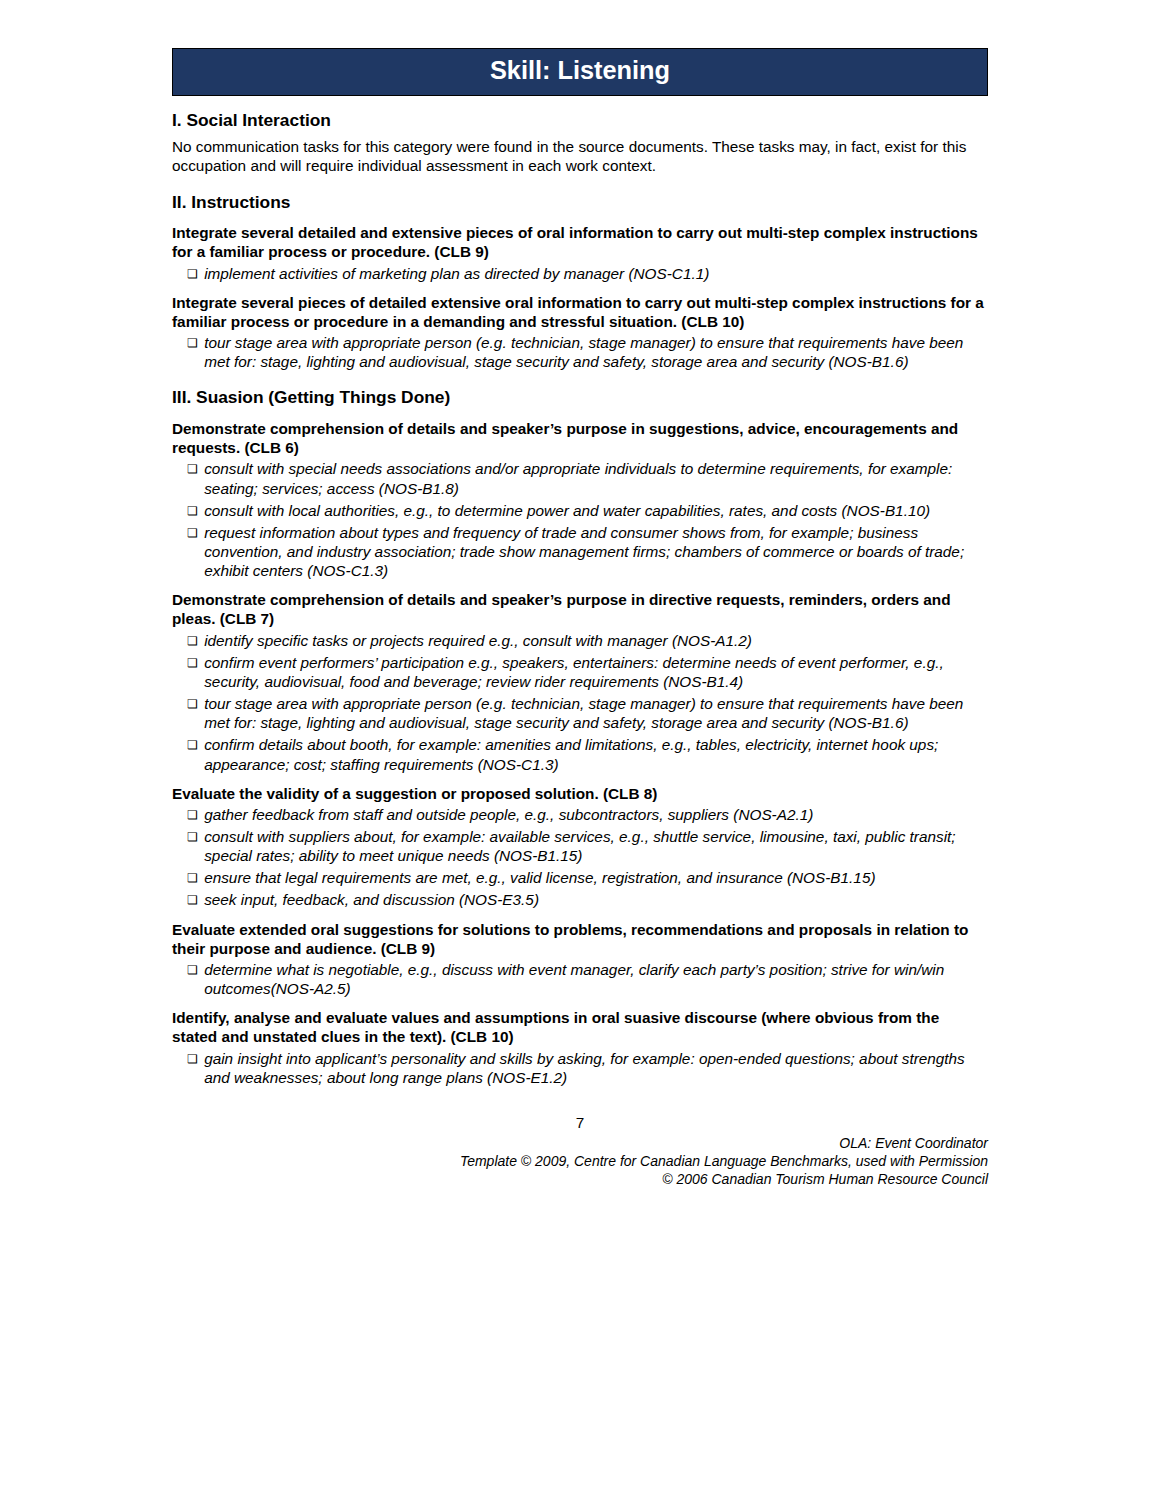Skill: Listening
I. Social Interaction
No communication tasks for this category were found in the source documents. These tasks may, in fact, exist for this occupation and will require individual assessment in each work context.
II. Instructions
Integrate several detailed and extensive pieces of oral information to carry out multi-step complex instructions for a familiar process or procedure. (CLB 9)
implement activities of marketing plan as directed by manager (NOS-C1.1)
Integrate several pieces of detailed extensive oral information to carry out multi-step complex instructions for a familiar process or procedure in a demanding and stressful situation. (CLB 10)
tour stage area with appropriate person (e.g. technician, stage manager) to ensure that requirements have been met for: stage, lighting and audiovisual, stage security and safety, storage area and security (NOS-B1.6)
III. Suasion (Getting Things Done)
Demonstrate comprehension of details and speaker’s purpose in suggestions, advice, encouragements and requests. (CLB 6)
consult with special needs associations and/or appropriate individuals to determine requirements, for example: seating; services; access (NOS-B1.8)
consult with local authorities, e.g., to determine power and water capabilities, rates, and costs (NOS-B1.10)
request information about types and frequency of trade and consumer shows from, for example; business convention, and industry association; trade show management firms; chambers of commerce or boards of trade; exhibit centers (NOS-C1.3)
Demonstrate comprehension of details and speaker’s purpose in directive requests, reminders, orders and pleas. (CLB 7)
identify specific tasks or projects required e.g., consult with manager (NOS-A1.2)
confirm event performers’ participation e.g., speakers, entertainers: determine needs of event performer, e.g., security, audiovisual, food and beverage; review rider requirements (NOS-B1.4)
tour stage area with appropriate person (e.g. technician, stage manager) to ensure that requirements have been met for: stage, lighting and audiovisual, stage security and safety, storage area and security (NOS-B1.6)
confirm details about booth, for example: amenities and limitations, e.g., tables, electricity, internet hook ups; appearance; cost; staffing requirements (NOS-C1.3)
Evaluate the validity of a suggestion or proposed solution. (CLB 8)
gather feedback from staff and outside people, e.g., subcontractors, suppliers (NOS-A2.1)
consult with suppliers about, for example: available services, e.g., shuttle service, limousine, taxi, public transit; special rates; ability to meet unique needs (NOS-B1.15)
ensure that legal requirements are met, e.g., valid license, registration, and insurance (NOS-B1.15)
seek input, feedback, and discussion (NOS-E3.5)
Evaluate extended oral suggestions for solutions to problems, recommendations and proposals in relation to their purpose and audience. (CLB 9)
determine what is negotiable, e.g., discuss with event manager, clarify each party’s position; strive for win/win outcomes(NOS-A2.5)
Identify, analyse and evaluate values and assumptions in oral suasive discourse (where obvious from the stated and unstated clues in the text). (CLB 10)
gain insight into applicant’s personality and skills by asking, for example: open-ended questions; about strengths and weaknesses; about long range plans (NOS-E1.2)
7
OLA: Event Coordinator
Template © 2009, Centre for Canadian Language Benchmarks, used with Permission
© 2006 Canadian Tourism Human Resource Council